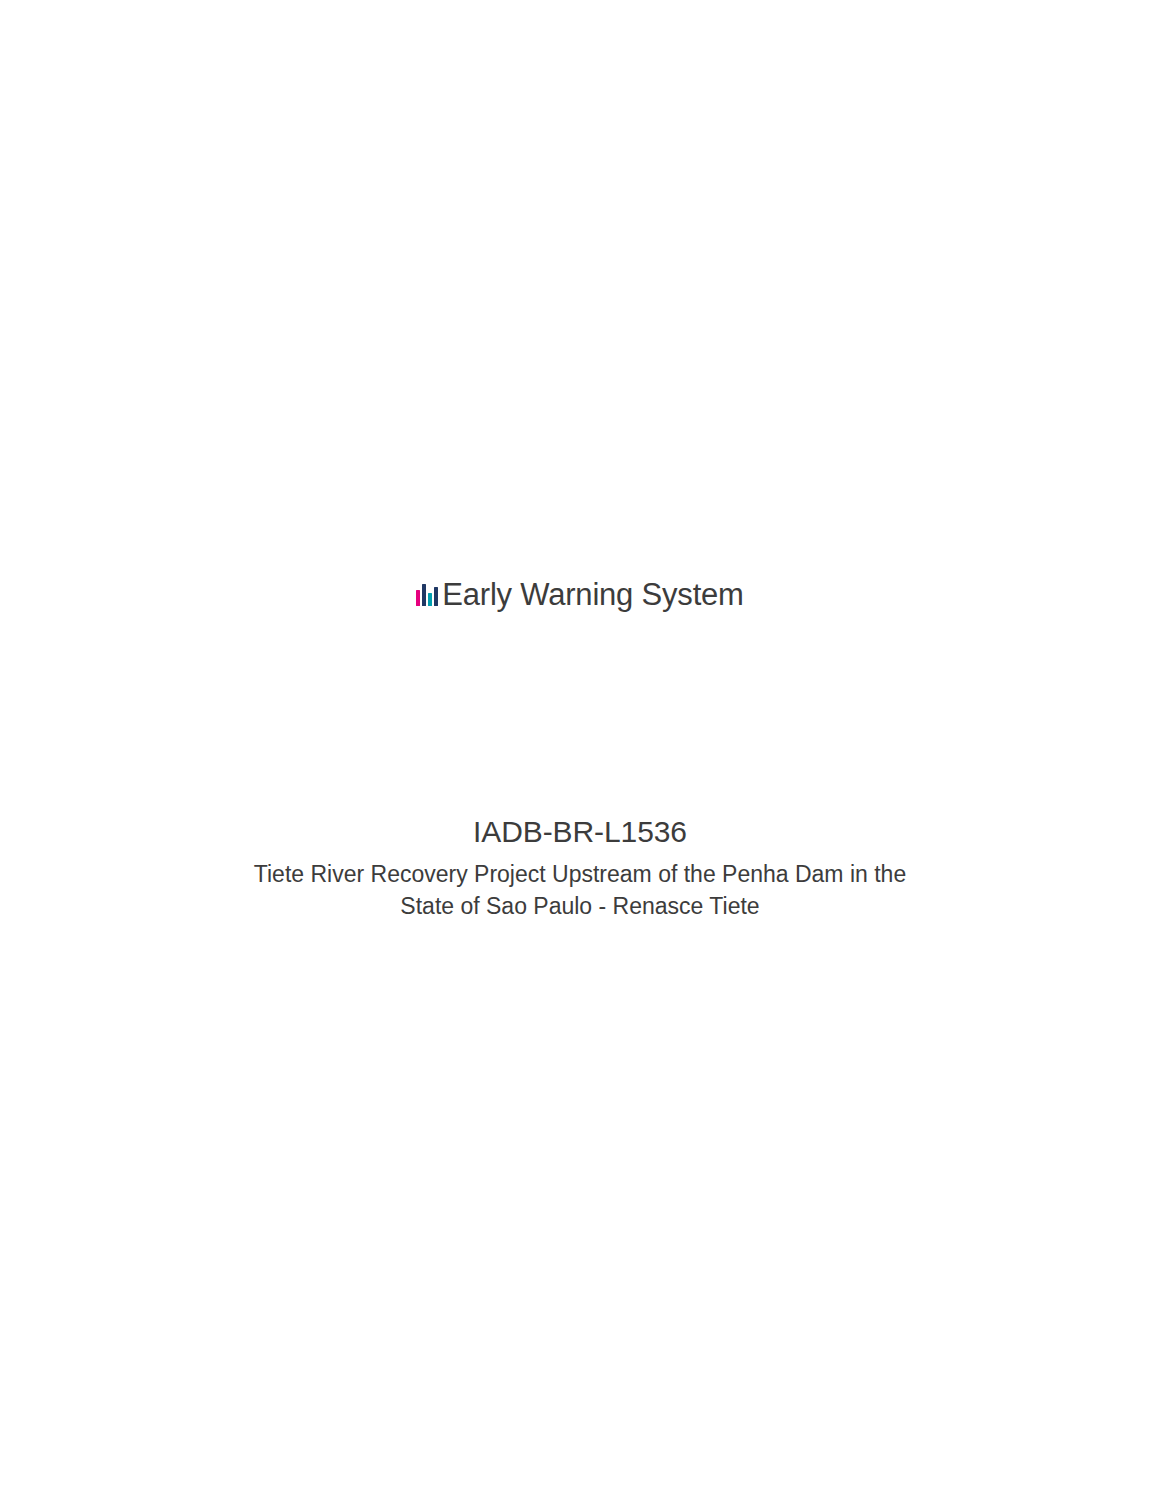Early Warning System
IADB-BR-L1536
Tiete River Recovery Project Upstream of the Penha Dam in the State of Sao Paulo - Renasce Tiete